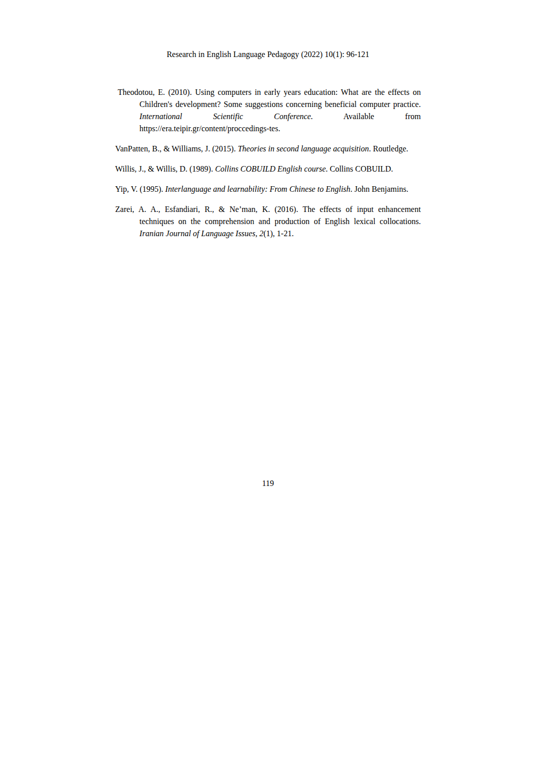Research in English Language Pedagogy (2022) 10(1): 96-121
Theodotou, E. (2010). Using computers in early years education: What are the effects on Children's development? Some suggestions concerning beneficial computer practice. International Scientific Conference. Available from https://era.teipir.gr/content/proccedings-tes.
VanPatten, B., & Williams, J. (2015). Theories in second language acquisition. Routledge.
Willis, J., & Willis, D. (1989). Collins COBUILD English course. Collins COBUILD.
Yip, V. (1995). Interlanguage and learnability: From Chinese to English. John Benjamins.
Zarei, A. A., Esfandiari, R., & Ne’man, K. (2016). The effects of input enhancement techniques on the comprehension and production of English lexical collocations. Iranian Journal of Language Issues, 2(1), 1-21.
119